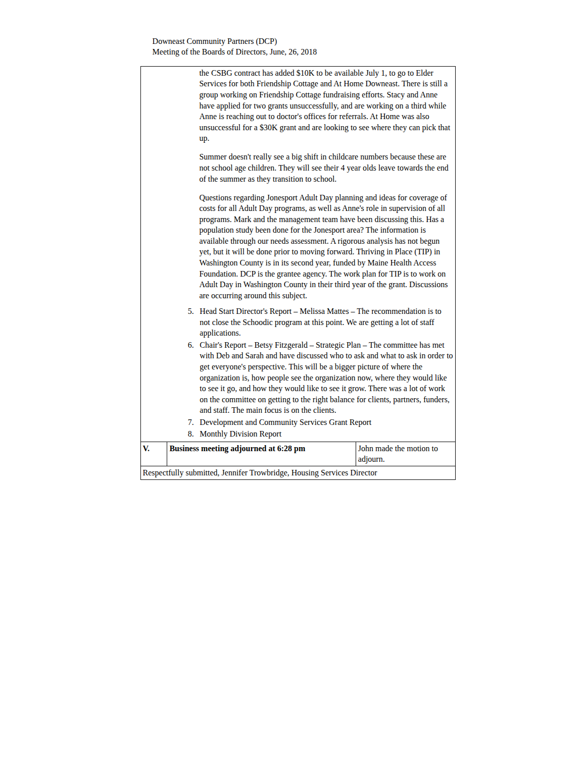Downeast Community Partners (DCP)
Meeting of the Boards of Directors, June, 26, 2018
| | the CSBG contract has added $10K to be available July 1, to go to Elder Services for both Friendship Cottage and At Home Downeast. There is still a group working on Friendship Cottage fundraising efforts. Stacy and Anne have applied for two grants unsuccessfully, and are working on a third while Anne is reaching out to doctor's offices for referrals. At Home was also unsuccessful for a $30K grant and are looking to see where they can pick that up. Summer doesn't really see a big shift in childcare numbers because these are not school age children. They will see their 4 year olds leave towards the end of the summer as they transition to school. Questions regarding Jonesport Adult Day planning and ideas for coverage of costs for all Adult Day programs, as well as Anne's role in supervision of all programs. Mark and the management team have been discussing this. Has a population study been done for the Jonesport area? The information is available through our needs assessment. A rigorous analysis has not begun yet, but it will be done prior to moving forward. Thriving in Place (TIP) in Washington County is in its second year, funded by Maine Health Access Foundation. DCP is the grantee agency. The work plan for TIP is to work on Adult Day in Washington County in their third year of the grant. Discussions are occurring around this subject. Head Start Director's Report – Melissa Mattes – The recommendation is to not close the Schoodic program at this point. We are getting a lot of staff applications. Chair's Report – Betsy Fitzgerald – Strategic Plan – The committee has met with Deb and Sarah and have discussed who to ask and what to ask in order to get everyone's perspective. This will be a bigger picture of where the organization is, how people see the organization now, where they would like to see it go, and how they would like to see it grow. There was a lot of work on the committee on getting to the right balance for clients, partners, funders, and staff. The main focus is on the clients. Development and Community Services Grant Report Monthly Division Report |
| V. | Business meeting adjourned at 6:28 pm | John made the motion to adjourn. |
| Respectfully submitted, Jennifer Trowbridge, Housing Services Director |